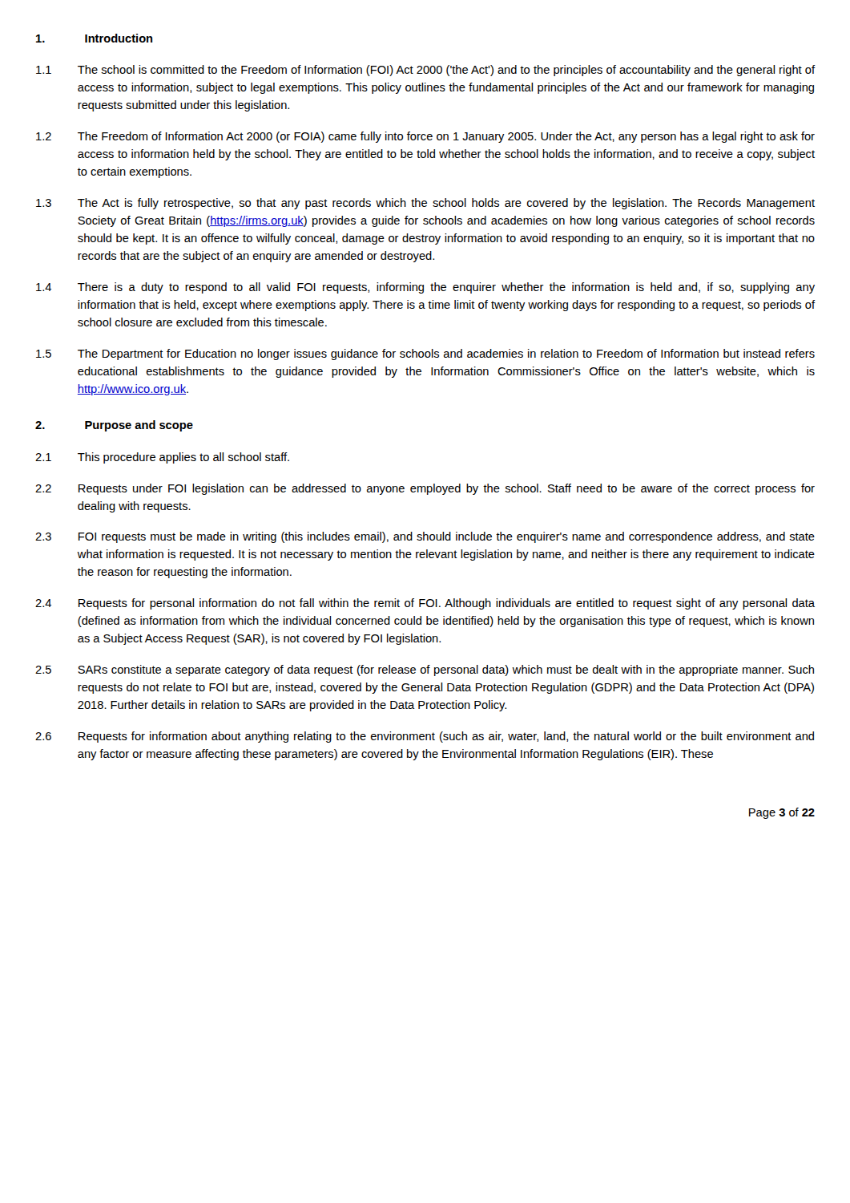1. Introduction
1.1
The school is committed to the Freedom of Information (FOI) Act 2000 ('the Act') and to the principles of accountability and the general right of access to information, subject to legal exemptions. This policy outlines the fundamental principles of the Act and our framework for managing requests submitted under this legislation.
1.2
The Freedom of Information Act 2000 (or FOIA) came fully into force on 1 January 2005. Under the Act, any person has a legal right to ask for access to information held by the school. They are entitled to be told whether the school holds the information, and to receive a copy, subject to certain exemptions.
1.3
The Act is fully retrospective, so that any past records which the school holds are covered by the legislation. The Records Management Society of Great Britain (https://irms.org.uk) provides a guide for schools and academies on how long various categories of school records should be kept. It is an offence to wilfully conceal, damage or destroy information to avoid responding to an enquiry, so it is important that no records that are the subject of an enquiry are amended or destroyed.
1.4
There is a duty to respond to all valid FOI requests, informing the enquirer whether the information is held and, if so, supplying any information that is held, except where exemptions apply. There is a time limit of twenty working days for responding to a request, so periods of school closure are excluded from this timescale.
1.5
The Department for Education no longer issues guidance for schools and academies in relation to Freedom of Information but instead refers educational establishments to the guidance provided by the Information Commissioner's Office on the latter's website, which is http://www.ico.org.uk.
2. Purpose and scope
2.1
This procedure applies to all school staff.
2.2
Requests under FOI legislation can be addressed to anyone employed by the school. Staff need to be aware of the correct process for dealing with requests.
2.3
FOI requests must be made in writing (this includes email), and should include the enquirer's name and correspondence address, and state what information is requested. It is not necessary to mention the relevant legislation by name, and neither is there any requirement to indicate the reason for requesting the information.
2.4
Requests for personal information do not fall within the remit of FOI. Although individuals are entitled to request sight of any personal data (defined as information from which the individual concerned could be identified) held by the organisation this type of request, which is known as a Subject Access Request (SAR), is not covered by FOI legislation.
2.5
SARs constitute a separate category of data request (for release of personal data) which must be dealt with in the appropriate manner. Such requests do not relate to FOI but are, instead, covered by the General Data Protection Regulation (GDPR) and the Data Protection Act (DPA) 2018. Further details in relation to SARs are provided in the Data Protection Policy.
2.6
Requests for information about anything relating to the environment (such as air, water, land, the natural world or the built environment and any factor or measure affecting these parameters) are covered by the Environmental Information Regulations (EIR). These
Page 3 of 22